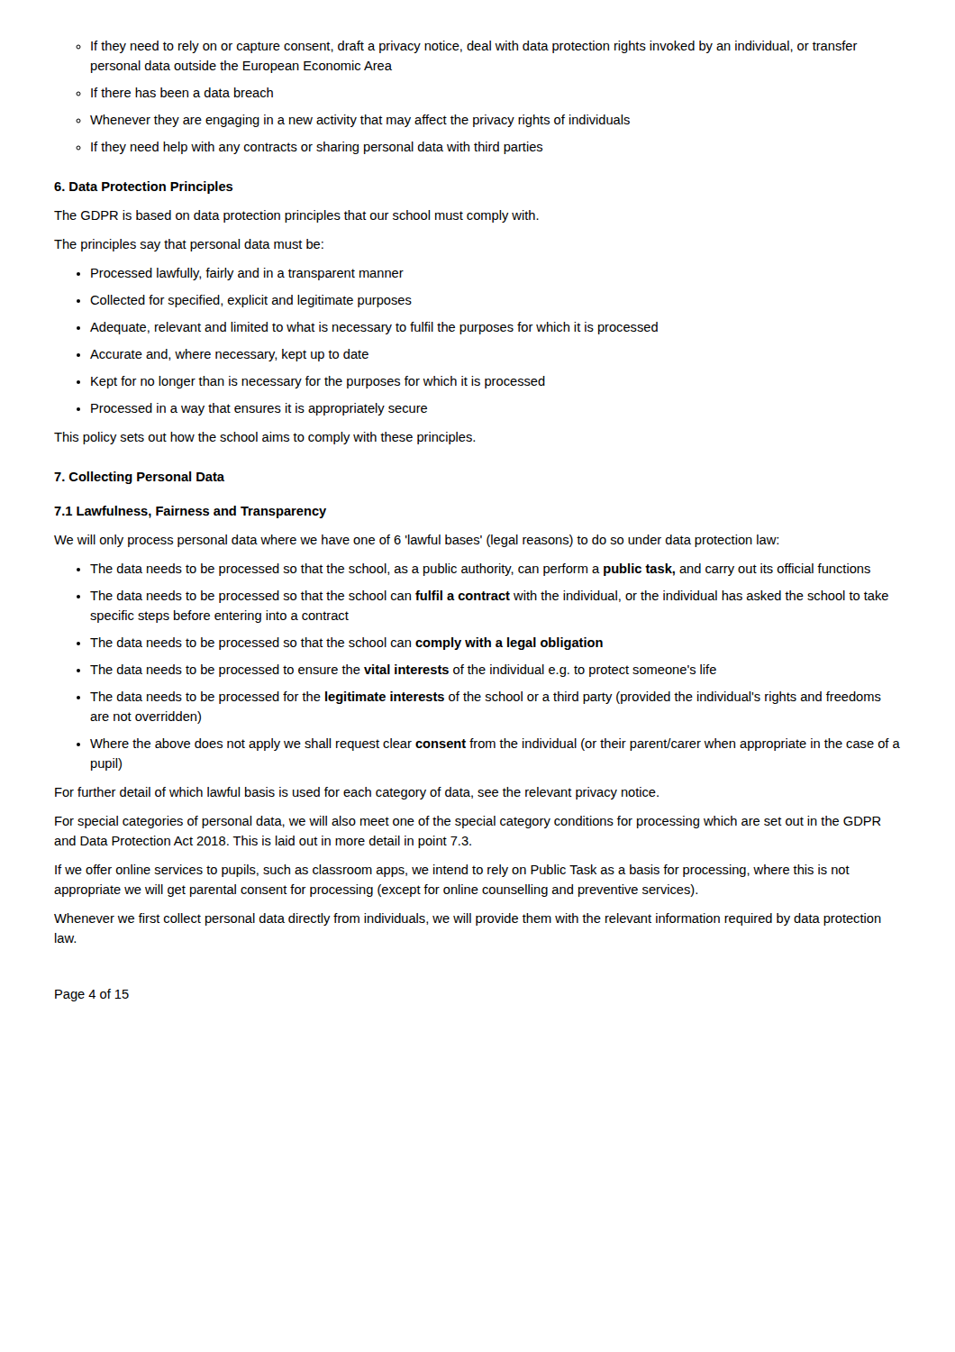If they need to rely on or capture consent, draft a privacy notice, deal with data protection rights invoked by an individual, or transfer personal data outside the European Economic Area
If there has been a data breach
Whenever they are engaging in a new activity that may affect the privacy rights of individuals
If they need help with any contracts or sharing personal data with third parties
6. Data Protection Principles
The GDPR is based on data protection principles that our school must comply with.
The principles say that personal data must be:
Processed lawfully, fairly and in a transparent manner
Collected for specified, explicit and legitimate purposes
Adequate, relevant and limited to what is necessary to fulfil the purposes for which it is processed
Accurate and, where necessary, kept up to date
Kept for no longer than is necessary for the purposes for which it is processed
Processed in a way that ensures it is appropriately secure
This policy sets out how the school aims to comply with these principles.
7. Collecting Personal Data
7.1 Lawfulness, Fairness and Transparency
We will only process personal data where we have one of 6 'lawful bases' (legal reasons) to do so under data protection law:
The data needs to be processed so that the school, as a public authority, can perform a public task, and carry out its official functions
The data needs to be processed so that the school can fulfil a contract with the individual, or the individual has asked the school to take specific steps before entering into a contract
The data needs to be processed so that the school can comply with a legal obligation
The data needs to be processed to ensure the vital interests of the individual e.g. to protect someone's life
The data needs to be processed for the legitimate interests of the school or a third party (provided the individual's rights and freedoms are not overridden)
Where the above does not apply we shall request clear consent from the individual (or their parent/carer when appropriate in the case of a pupil)
For further detail of which lawful basis is used for each category of data, see the relevant privacy notice.
For special categories of personal data, we will also meet one of the special category conditions for processing which are set out in the GDPR and Data Protection Act 2018. This is laid out in more detail in point 7.3.
If we offer online services to pupils, such as classroom apps, we intend to rely on Public Task as a basis for processing, where this is not appropriate we will get parental consent for processing (except for online counselling and preventive services).
Whenever we first collect personal data directly from individuals, we will provide them with the relevant information required by data protection law.
Page 4 of 15